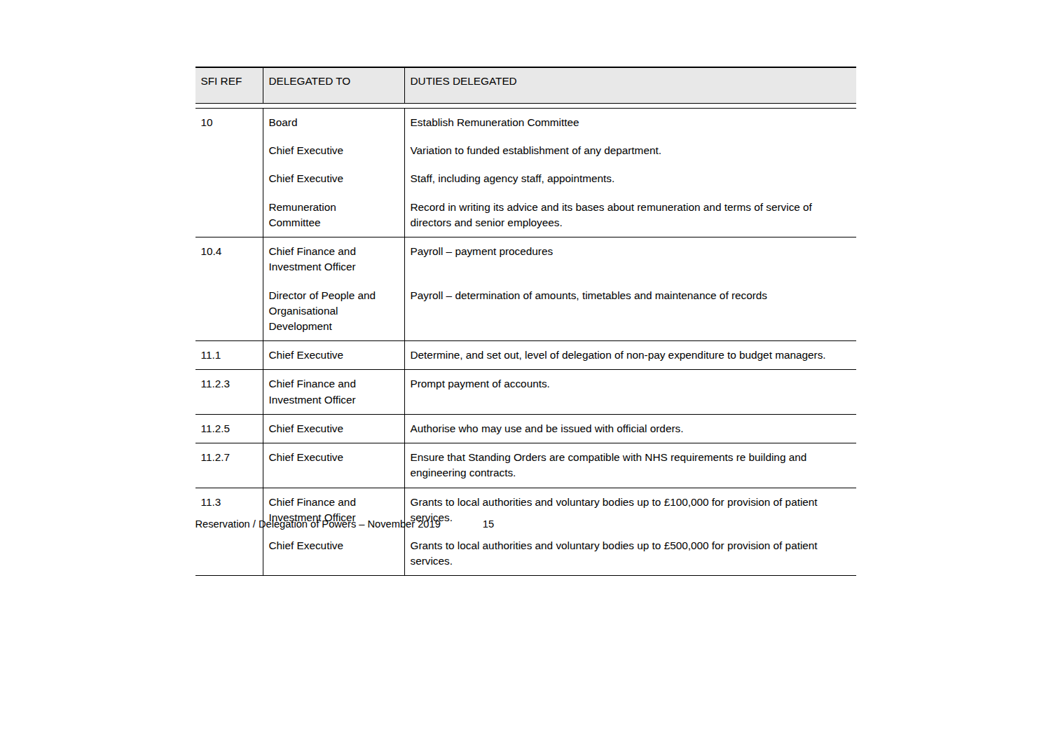| SFI REF | DELEGATED TO | DUTIES DELEGATED |
| --- | --- | --- |
| 10 | Board | Establish Remuneration Committee |
| | Chief Executive | Variation to funded establishment of any department. |
| | Chief Executive | Staff, including agency staff, appointments. |
| | Remuneration Committee | Record in writing its advice and its bases about remuneration and terms of service of directors and senior employees. |
| 10.4 | Chief Finance and Investment Officer | Payroll – payment procedures |
| | Director of People and Organisational Development | Payroll – determination of amounts, timetables and maintenance of records |
| 11.1 | Chief Executive | Determine, and set out, level of delegation of non-pay expenditure to budget managers. |
| 11.2.3 | Chief Finance and Investment Officer | Prompt payment of accounts. |
| 11.2.5 | Chief Executive | Authorise who may use and be issued with official orders. |
| 11.2.7 | Chief Executive | Ensure that Standing Orders are compatible with NHS requirements re building and engineering contracts. |
| 11.3 | Chief Finance and Investment Officer | Grants to local authorities and voluntary bodies up to £100,000 for provision of patient services. |
| | Chief Executive | Grants to local authorities and voluntary bodies up to £500,000 for provision of patient services. |
Reservation / Delegation of Powers – November 201915